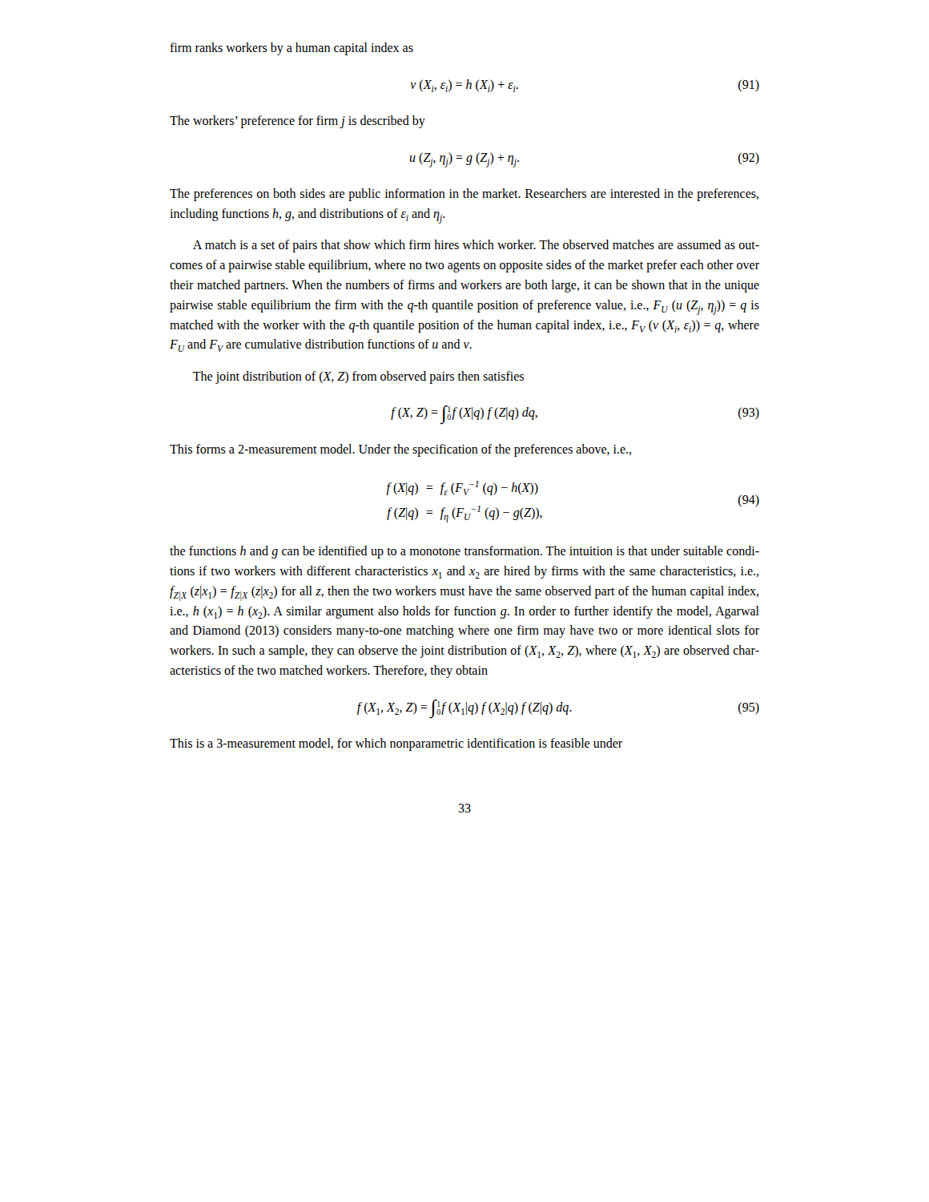firm ranks workers by a human capital index as
v (Xi, εi) = h (Xi) + εi.
(91)
The workers’ preference for firm j is described by
u (Zj, ηj) = g (Zj) + ηj.
(92)
The preferences on both sides are public information in the market. Researchers are interested in the preferences, including functions h, g, and distributions of εi and ηj.
A match is a set of pairs that show which firm hires which worker. The observed matches are assumed as outcomes of a pairwise stable equilibrium, where no two agents on opposite sides of the market prefer each other over their matched partners. When the numbers of firms and workers are both large, it can be shown that in the unique pairwise stable equilibrium the firm with the q-th quantile position of preference value, i.e., FU (u (Zj, ηj)) = q is matched with the worker with the q-th quantile position of the human capital index, i.e., FV (v (Xi, εi)) = q, where FU and FV are cumulative distribution functions of u and v.
The joint distribution of (X, Z) from observed pairs then satisfies
f (X, Z) = ∫1
0 f (X|q) f (Z|q) dq,
(93)
This forms a 2-measurement model. Under the specification of the preferences above, i.e.,
| f ( X / q ) | = | f ε ( F V −1 ( q ) − h ( X ) ) |
| f ( Z / q ) | = | f η ( F U −1 ( q ) − g ( Z ) ) , |
(94)
the functions h and g can be identified up to a monotone transformation. The intuition is that under suitable conditions if two workers with different characteristics x1 and x2 are hired by firms with the same characteristics, i.e., fZ|X (z|x1) = fZ|X (z|x2) for all z, then the two workers must have the same observed part of the human capital index, i.e., h (x1) = h (x2). A similar argument also holds for function g. In order to further identify the model, Agarwal and Diamond (2013) considers many-to-one matching where one firm may have two or more identical slots for workers. In such a sample, they can observe the joint distribution of (X1, X2, Z), where (X1, X2) are observed characteristics of the two matched workers. Therefore, they obtain
f (X1, X2, Z) = ∫1
0 f (X1|q) f (X2|q) f (Z|q) dq.
(95)
This is a 3-measurement model, for which nonparametric identification is feasible under
33